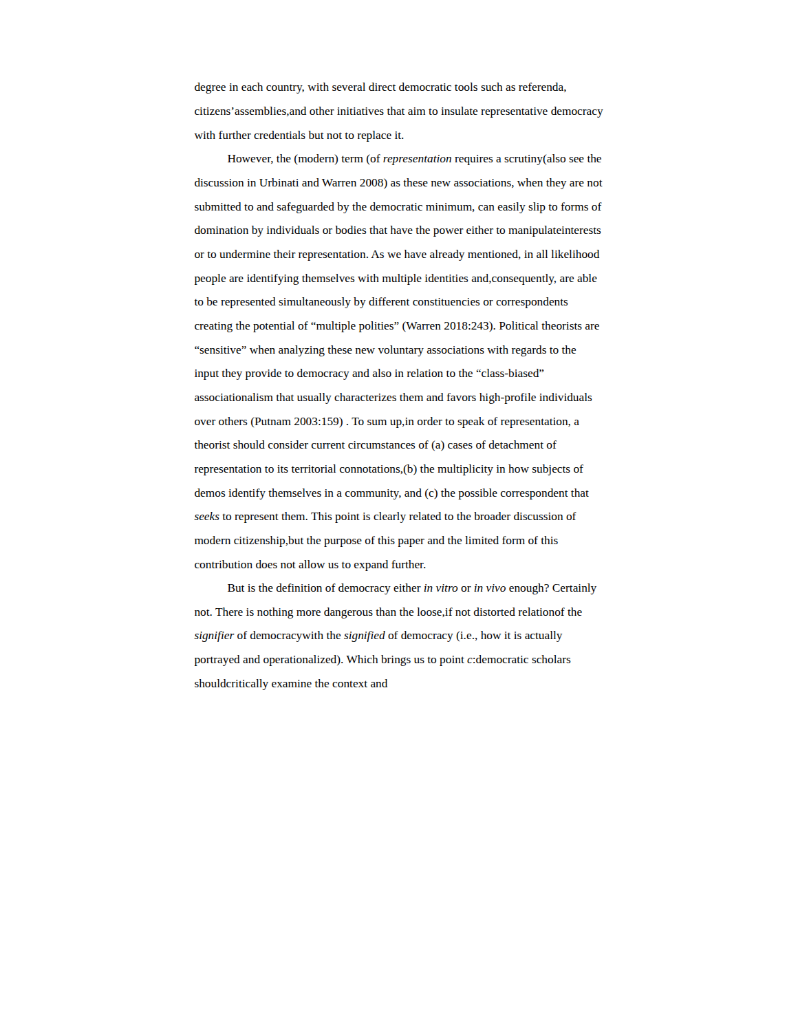degree in each country, with several direct democratic tools such as referenda, citizens’assemblies,and other initiatives that aim to insulate representative democracy with further credentials but not to replace it.
However, the (modern) term (of representation requires a scrutiny(also see the discussion in Urbinati and Warren 2008) as these new associations, when they are not submitted to and safeguarded by the democratic minimum, can easily slip to forms of domination by individuals or bodies that have the power either to manipulateinterests or to undermine their representation. As we have already mentioned, in all likelihood people are identifying themselves with multiple identities and,consequently, are able to be represented simultaneously by different constituencies or correspondents creating the potential of “multiple polities” (Warren 2018:243). Political theorists are “sensitive” when analyzing these new voluntary associations with regards to the input they provide to democracy and also in relation to the “class-biased” associationalism that usually characterizes them and favors high-profile individuals over others (Putnam 2003:159) . To sum up,in order to speak of representation, a theorist should consider current circumstances of (a) cases of detachment of representation to its territorial connotations,(b) the multiplicity in how subjects of demos identify themselves in a community, and (c) the possible correspondent that seeks to represent them. This point is clearly related to the broader discussion of modern citizenship,but the purpose of this paper and the limited form of this contribution does not allow us to expand further.
But is the definition of democracy either in vitro or in vivo enough? Certainly not. There is nothing more dangerous than the loose,if not distorted relationof the signifier of democracywith the signified of democracy (i.e., how it is actually portrayed and operationalized). Which brings us to point c:democratic scholars shouldcritically examine the context and